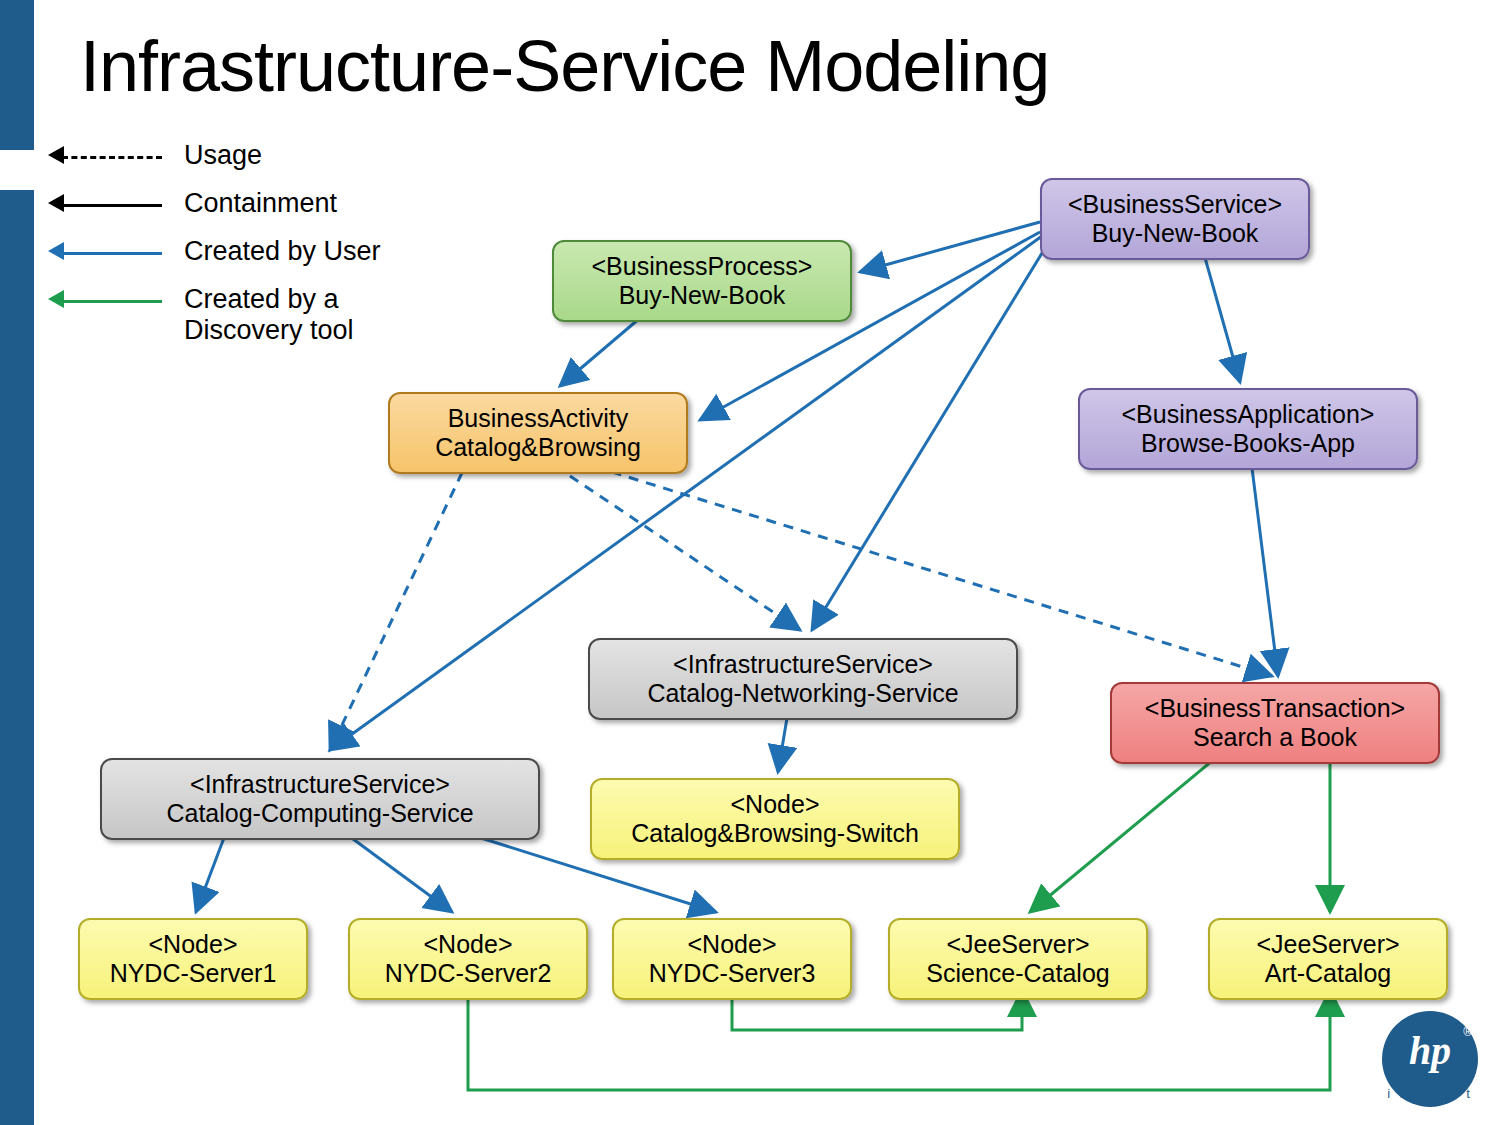Infrastructure-Service Modeling
Usage
Containment
Created by User
Created by a
Discovery tool
<BusinessService> Buy-New-Book
<BusinessProcess> Buy-New-Book
BusinessActivity Catalog&Browsing
<BusinessApplication> Browse-Books-App
<InfrastructureService> Catalog-Networking-Service
<BusinessTransaction> Search a Book
<InfrastructureService> Catalog-Computing-Service
<Node> Catalog&Browsing-Switch
<Node> NYDC-Server1
<Node> NYDC-Server2
<Node> NYDC-Server3
<JeeServer> Science-Catalog
<JeeServer> Art-Catalog
hp
®
i n v e n t